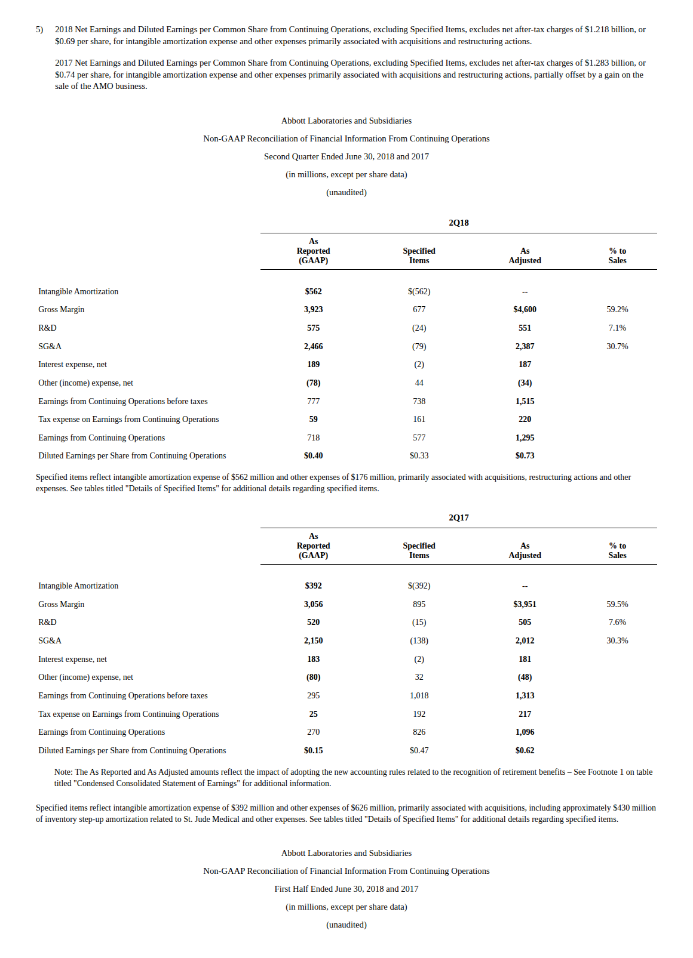5)
2018 Net Earnings and Diluted Earnings per Common Share from Continuing Operations, excluding Specified Items, excludes net after-tax charges of $1.218 billion, or $0.69 per share, for intangible amortization expense and other expenses primarily associated with acquisitions and restructuring actions.
2017 Net Earnings and Diluted Earnings per Common Share from Continuing Operations, excluding Specified Items, excludes net after-tax charges of $1.283 billion, or $0.74 per share, for intangible amortization expense and other expenses primarily associated with acquisitions and restructuring actions, partially offset by a gain on the sale of the AMO business.
Abbott Laboratories and Subsidiaries
Non-GAAP Reconciliation of Financial Information From Continuing Operations
Second Quarter Ended June 30, 2018 and 2017
(in millions, except per share data)
(unaudited)
| | 2Q18 |
| | As Reported (GAAP) | Specified Items | As Adjusted | % to Sales |
| Intangible Amortization | $562 | $(562) | -- | |
| Gross Margin | 3,923 | 677 | $4,600 | 59.2% |
| R&D | 575 | (24) | 551 | 7.1% |
| SG&A | 2,466 | (79) | 2,387 | 30.7% |
| Interest expense, net | 189 | (2) | 187 | |
| Other (income) expense, net | (78) | 44 | (34) | |
| Earnings from Continuing Operations before taxes | 777 | 738 | 1,515 | |
| Tax expense on Earnings from Continuing Operations | 59 | 161 | 220 | |
| Earnings from Continuing Operations | 718 | 577 | 1,295 | |
| Diluted Earnings per Share from Continuing Operations | $0.40 | $0.33 | $0.73 | |
Specified items reflect intangible amortization expense of $562 million and other expenses of $176 million, primarily associated with acquisitions, restructuring actions and other expenses. See tables titled "Details of Specified Items" for additional details regarding specified items.
| | 2Q17 |
| | As Reported (GAAP) | Specified Items | As Adjusted | % to Sales |
| Intangible Amortization | $392 | $(392) | -- | |
| Gross Margin | 3,056 | 895 | $3,951 | 59.5% |
| R&D | 520 | (15) | 505 | 7.6% |
| SG&A | 2,150 | (138) | 2,012 | 30.3% |
| Interest expense, net | 183 | (2) | 181 | |
| Other (income) expense, net | (80) | 32 | (48) | |
| Earnings from Continuing Operations before taxes | 295 | 1,018 | 1,313 | |
| Tax expense on Earnings from Continuing Operations | 25 | 192 | 217 | |
| Earnings from Continuing Operations | 270 | 826 | 1,096 | |
| Diluted Earnings per Share from Continuing Operations | $0.15 | $0.47 | $0.62 | |
Note: The As Reported and As Adjusted amounts reflect the impact of adopting the new accounting rules related to the recognition of retirement benefits – See Footnote 1 on table titled "Condensed Consolidated Statement of Earnings" for additional information.
Specified items reflect intangible amortization expense of $392 million and other expenses of $626 million, primarily associated with acquisitions, including approximately $430 million of inventory step-up amortization related to St. Jude Medical and other expenses. See tables titled "Details of Specified Items" for additional details regarding specified items.
Abbott Laboratories and Subsidiaries
Non-GAAP Reconciliation of Financial Information From Continuing Operations
First Half Ended June 30, 2018 and 2017
(in millions, except per share data)
(unaudited)